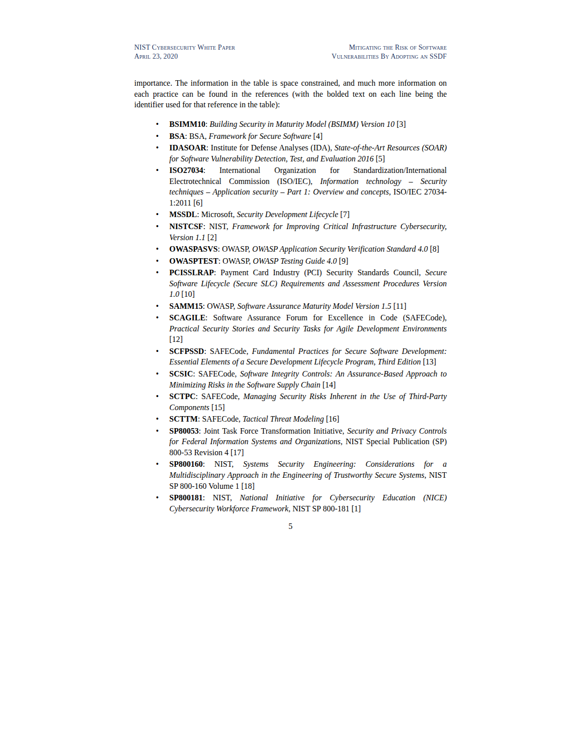NIST Cybersecurity White Paper
April 23, 2020
Mitigating the Risk of Software
Vulnerabilities By Adopting an SSDF
importance. The information in the table is space constrained, and much more information on each practice can be found in the references (with the bolded text on each line being the identifier used for that reference in the table):
BSIMM10: Building Security in Maturity Model (BSIMM) Version 10 [3]
BSA: BSA, Framework for Secure Software [4]
IDASOAR: Institute for Defense Analyses (IDA), State-of-the-Art Resources (SOAR) for Software Vulnerability Detection, Test, and Evaluation 2016 [5]
ISO27034: International Organization for Standardization/International Electrotechnical Commission (ISO/IEC), Information technology – Security techniques – Application security – Part 1: Overview and concepts, ISO/IEC 27034-1:2011 [6]
MSSDL: Microsoft, Security Development Lifecycle [7]
NISTCSF: NIST, Framework for Improving Critical Infrastructure Cybersecurity, Version 1.1 [2]
OWASPASVS: OWASP, OWASP Application Security Verification Standard 4.0 [8]
OWASPTEST: OWASP, OWASP Testing Guide 4.0 [9]
PCISSLRAP: Payment Card Industry (PCI) Security Standards Council, Secure Software Lifecycle (Secure SLC) Requirements and Assessment Procedures Version 1.0 [10]
SAMM15: OWASP, Software Assurance Maturity Model Version 1.5 [11]
SCAGILE: Software Assurance Forum for Excellence in Code (SAFECode), Practical Security Stories and Security Tasks for Agile Development Environments [12]
SCFPSSD: SAFECode, Fundamental Practices for Secure Software Development: Essential Elements of a Secure Development Lifecycle Program, Third Edition [13]
SCSIC: SAFECode, Software Integrity Controls: An Assurance-Based Approach to Minimizing Risks in the Software Supply Chain [14]
SCTPC: SAFECode, Managing Security Risks Inherent in the Use of Third-Party Components [15]
SCTTM: SAFECode, Tactical Threat Modeling [16]
SP80053: Joint Task Force Transformation Initiative, Security and Privacy Controls for Federal Information Systems and Organizations, NIST Special Publication (SP) 800-53 Revision 4 [17]
SP800160: NIST, Systems Security Engineering: Considerations for a Multidisciplinary Approach in the Engineering of Trustworthy Secure Systems, NIST SP 800-160 Volume 1 [18]
SP800181: NIST, National Initiative for Cybersecurity Education (NICE) Cybersecurity Workforce Framework, NIST SP 800-181 [1]
5